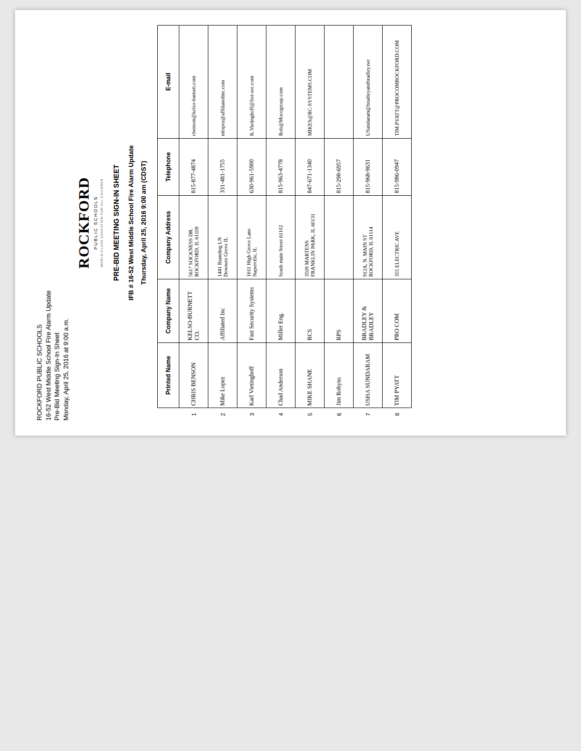ROCKFORD PUBLIC SCHOOLS
16-52 West Middle School Fire Alarm Update
Pre-Bid Meeting Sign-In Sheet
Monday, April 25, 2016 at 9:00 a.m.
ROCKFORD
PUBLIC SCHOOLS
WORLD-CLASS EDUCATION FOR ALL CHILDREN
PRE-BID MEETING SIGN-IN SHEET
IFB # 16-52 West Middle School Fire Alarm Update
Thursday, April 25, 2016 9:00 am (CDST)
| | Printed Name | Company Name | Company Address | Telephone | E-mail |
| --- | --- | --- | --- | --- | --- |
| 1 | CHRIS BENSON | KELSO-BURNETT CO. | 5617 SOCKNESS DR. ROCKFORD, IL 61109 | 815-877-4874 | cbenson@kelso-burnett.com |
| 2 | Mike Lopez | Affiliated Inc | 1441 Branding LN Downers Grove IL | 331-481-1755 | mlopez@affiliatedinc.com |
| 3 | Karl Vietinghoff | Fast Security Systems | 1611 High Grove Lane Naperville, IL | 630-961-5900 | K.Vietinghoff@fsst-sec.com |
| 4 | Chad Anderson | Miller Eng. | South main Street 61102 | 815-963-4778 | Rob@Mocogroup.com |
| 5 | MIKE SHANE | RCS | 3509 MARTENS FRANKLIN PARK, IL 60131 | 847-671-1340 | MIKES@RC-SYSTEMS.COM |
| 6 | Jim Robyns | RPS | | 815-298-6957 | |
| 7 | USHA SUNDARAM | BRADLEY & BRADLEY | 912A, N. MAIN ST ROCKFORD, IL 61114 | 815-968-9631 | USundaram@bradleyandbradley.net |
| 8 | TIM PYATT | PRO COM | 355 ELECTRIC AVE | 815-986-0947 | TIM.PYATT@PROCOMROCKFORD.COM |